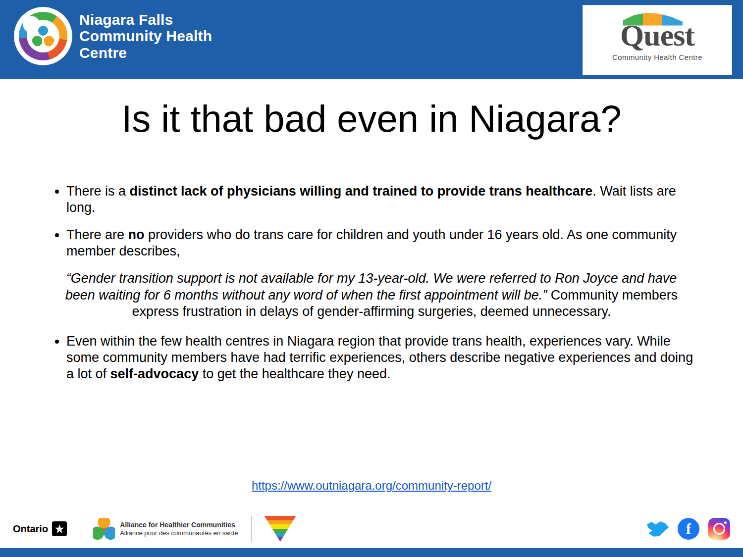Niagara Falls
Community Health
Centre
Quest
Community Health Centre
Is it that bad even in Niagara?
There is a distinct lack of physicians willing and trained to provide trans healthcare. Wait lists are long.
There are no providers who do trans care for children and youth under 16 years old. As one community member describes,
“Gender transition support is not available for my 13-year-old. We were referred to Ron Joyce and have been waiting for 6 months without any word of when the first appointment will be.” Community members express frustration in delays of gender-affirming surgeries, deemed unnecessary.
Even within the few health centres in Niagara region that provide trans health, experiences vary. While some community members have had terrific experiences, others describe negative experiences and doing a lot of self-advocacy to get the healthcare they need.
https://www.outniagara.org/community-report/
Ontario
Alliance for Healthier Communities Alliance pour des communautés en santé